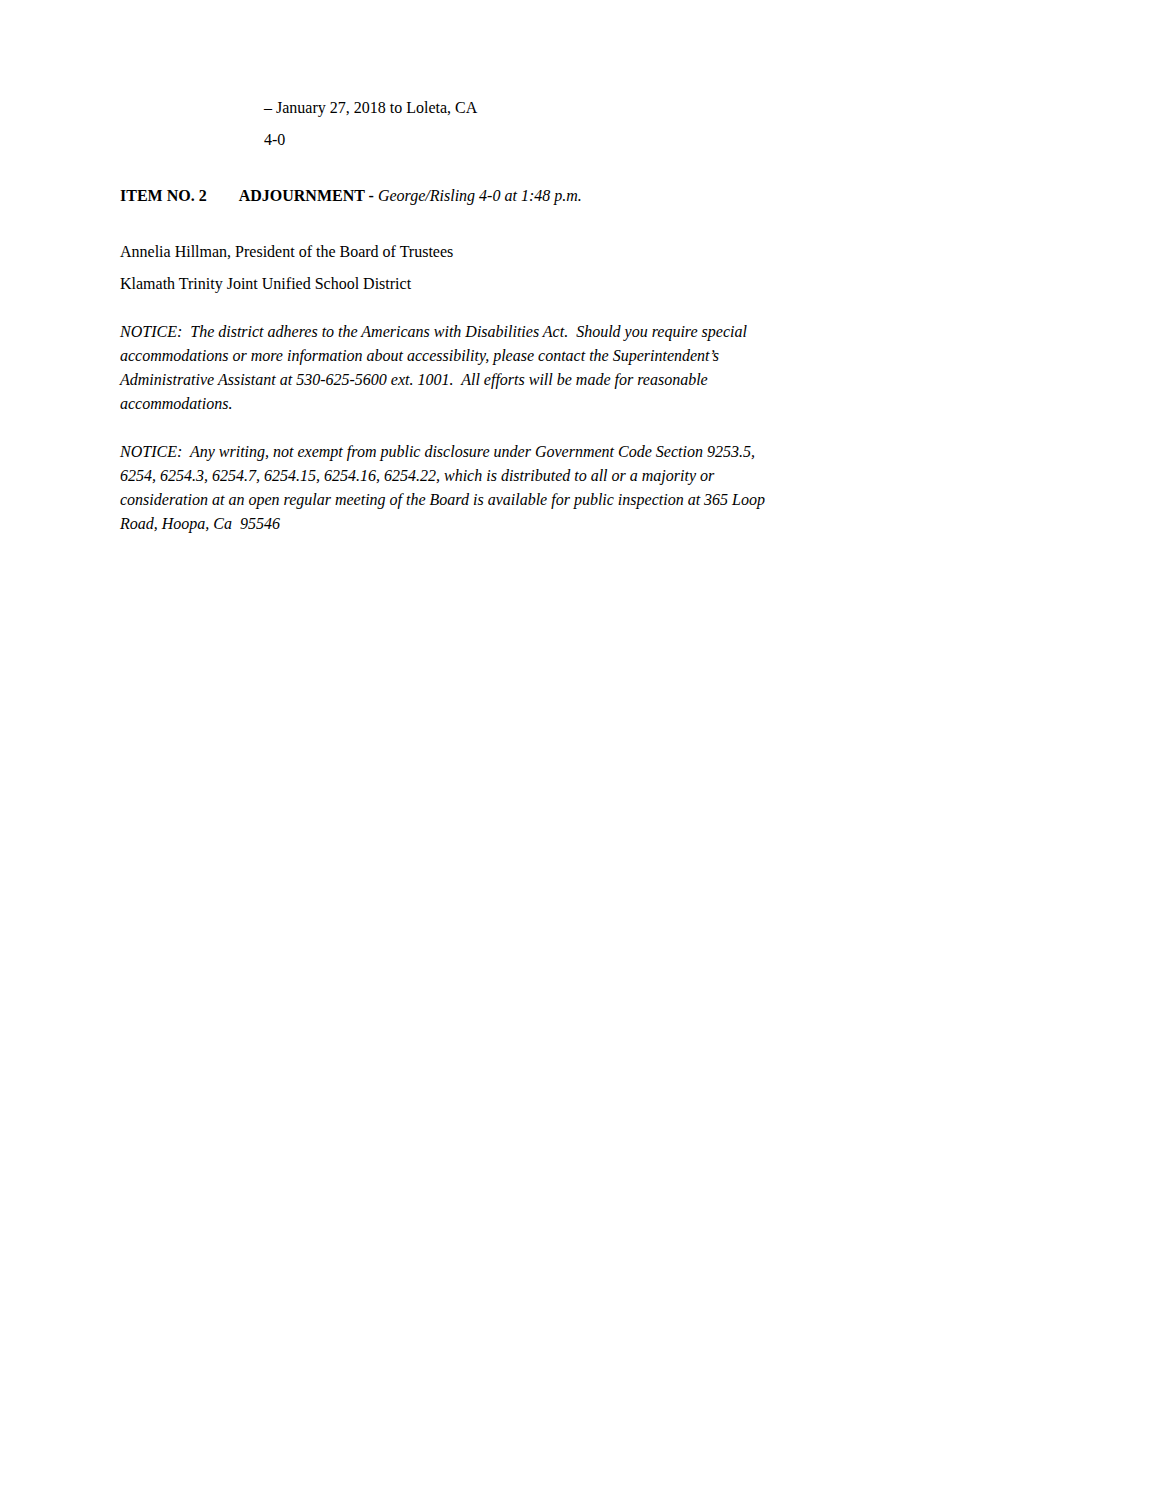– January 27, 2018 to Loleta, CA
4-0
ITEM NO. 2 ADJOURNMENT - George/Risling 4-0 at 1:48 p.m.
Annelia Hillman, President of the Board of Trustees
Klamath Trinity Joint Unified School District
NOTICE: The district adheres to the Americans with Disabilities Act. Should you require special accommodations or more information about accessibility, please contact the Superintendent’s Administrative Assistant at 530-625-5600 ext. 1001. All efforts will be made for reasonable accommodations.
NOTICE: Any writing, not exempt from public disclosure under Government Code Section 9253.5, 6254, 6254.3, 6254.7, 6254.15, 6254.16, 6254.22, which is distributed to all or a majority or consideration at an open regular meeting of the Board is available for public inspection at 365 Loop Road, Hoopa, Ca 95546